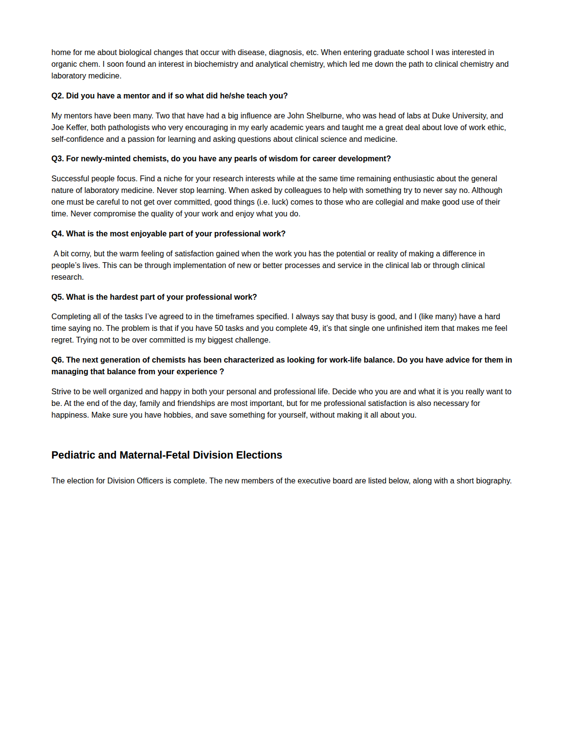home for me about biological changes that occur with disease, diagnosis, etc. When entering graduate school I was interested in organic chem. I soon found an interest in biochemistry and analytical chemistry, which led me down the path to clinical chemistry and laboratory medicine.
Q2. Did you have a mentor and if so what did he/she teach you?
My mentors have been many. Two that have had a big influence are John Shelburne, who was head of labs at Duke University, and Joe Keffer, both pathologists who very encouraging in my early academic years and taught me a great deal about love of work ethic, self-confidence and a passion for learning and asking questions about clinical science and medicine.
Q3. For newly-minted chemists, do you have any pearls of wisdom for career development?
Successful people focus. Find a niche for your research interests while at the same time remaining enthusiastic about the general nature of laboratory medicine. Never stop learning. When asked by colleagues to help with something try to never say no. Although one must be careful to not get over committed, good things (i.e. luck) comes to those who are collegial and make good use of their time. Never compromise the quality of your work and enjoy what you do.
Q4. What is the most enjoyable part of your professional work?
A bit corny, but the warm feeling of satisfaction gained when the work you has the potential or reality of making a difference in people’s lives. This can be through implementation of new or better processes and service in the clinical lab or through clinical research.
Q5. What is the hardest part of your professional work?
Completing all of the tasks I’ve agreed to in the timeframes specified. I always say that busy is good, and I (like many) have a hard time saying no. The problem is that if you have 50 tasks and you complete 49, it’s that single one unfinished item that makes me feel regret. Trying not to be over committed is my biggest challenge.
Q6. The next generation of chemists has been characterized as looking for work-life balance. Do you have advice for them in managing that balance from your experience ?
Strive to be well organized and happy in both your personal and professional life. Decide who you are and what it is you really want to be. At the end of the day, family and friendships are most important, but for me professional satisfaction is also necessary for happiness. Make sure you have hobbies, and save something for yourself, without making it all about you.
Pediatric and Maternal-Fetal Division Elections
The election for Division Officers is complete. The new members of the executive board are listed below, along with a short biography.